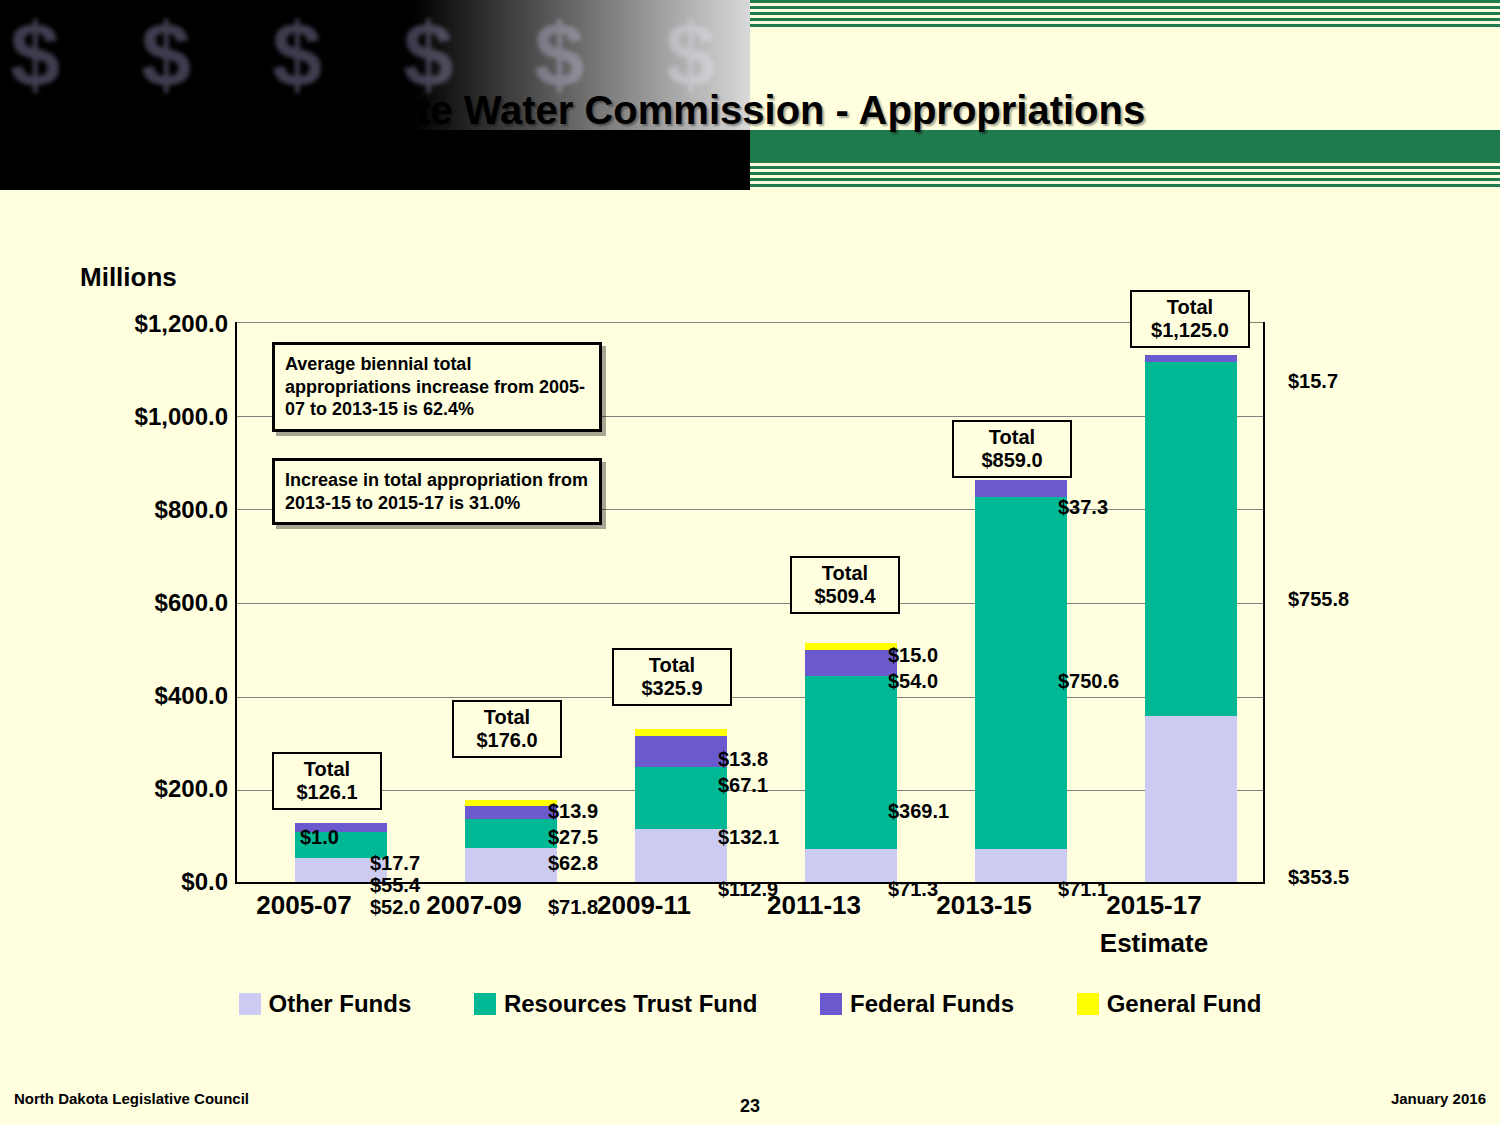$ $ $ $ $ $ $ $ $ $
State Water Commission - Appropriations
Millions
$1,200.0
$1,000.0
$800.0
$600.0
$400.0
$200.0
$0.0
2005-07
2007-09
2009-11
2011-13
2013-15
2015-17
Estimate
$1.0
$17.7
$55.4
$52.0
$13.9
$27.5
$62.8
$71.8
$13.8
$67.1
$132.1
$112.9
$15.0
$54.0
$369.1
$71.3
$37.3
$750.6
$71.1
$15.7
$755.8
$353.5
Total
$126.1
Total
$176.0
Total
$325.9
Total
$509.4
Total
$859.0
Total
$1,125.0
Average biennial total appropriations increase from 2005-07 to 2013-15 is 62.4%
Increase in total appropriation from 2013-15 to 2015-17 is 31.0%
Other Funds Resources Trust Fund Federal Funds General Fund
North Dakota Legislative Council
23
January 2016